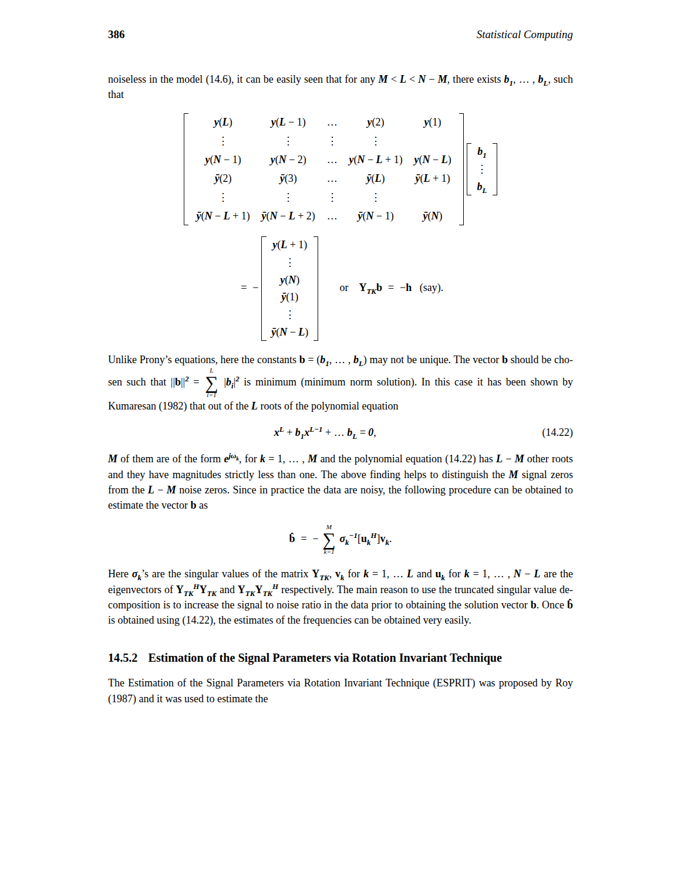386 Statistical Computing
noiseless in the model (14.6), it can be easily seen that for any M < L < N − M, there exists b1, … , bL, such that
| y ( L ) | y ( L − 1) | … | y (2) | y (1) |
| ⋮ | ⋮ | ⋮ | ⋮ | |
| y ( N − 1) | y ( N − 2) | … | y ( N − L + 1) | y ( N − L ) |
| ȳ (2) | ȳ (3) | … | ȳ ( L ) | ȳ ( L + 1) |
| ⋮ | ⋮ | ⋮ | ⋮ | |
| ȳ ( N − L + 1) | ȳ ( N − L + 2) | … | ȳ ( N − 1) | ȳ ( N ) |
| b 1 |
| ⋮ |
| b L |
= −
| y ( L + 1) |
| ⋮ |
| y ( N ) |
| ȳ (1) |
| ⋮ |
| ȳ ( N − L ) |
or YTKb = −h (say).
Unlike Prony’s equations, here the constants b = (b1, … , bL) may not be unique. The vector b should be chosen such that ||b||2 = L∑i=1 |bi|2 is minimum (minimum norm solution). In this case it has been shown by Kumaresan (1982) that out of the L roots of the polynomial equation
xL + b1xL−1 + … bL = 0, (14.22)
M of them are of the form ejωk, for k = 1, … , M and the polynomial equation (14.22) has L − M other roots and they have magnitudes strictly less than one. The above finding helps to distinguish the M signal zeros from the L − M noise zeros. Since in practice the data are noisy, the following procedure can be obtained to estimate the vector b as
b̂ = − M∑k=1 σk−1[ukH]vk.
Here σk’s are the singular values of the matrix YTK, vk for k = 1, … L and uk for k = 1, … , N − L are the eigenvectors of YTKHYTK and YTKYTKH respectively. The main reason to use the truncated singular value decomposition is to increase the signal to noise ratio in the data prior to obtaining the solution vector b. Once b̂ is obtained using (14.22), the estimates of the frequencies can be obtained very easily.
14.5.2 Estimation of the Signal Parameters via Rotation Invariant Technique
The Estimation of the Signal Parameters via Rotation Invariant Technique (ESPRIT) was proposed by Roy (1987) and it was used to estimate the